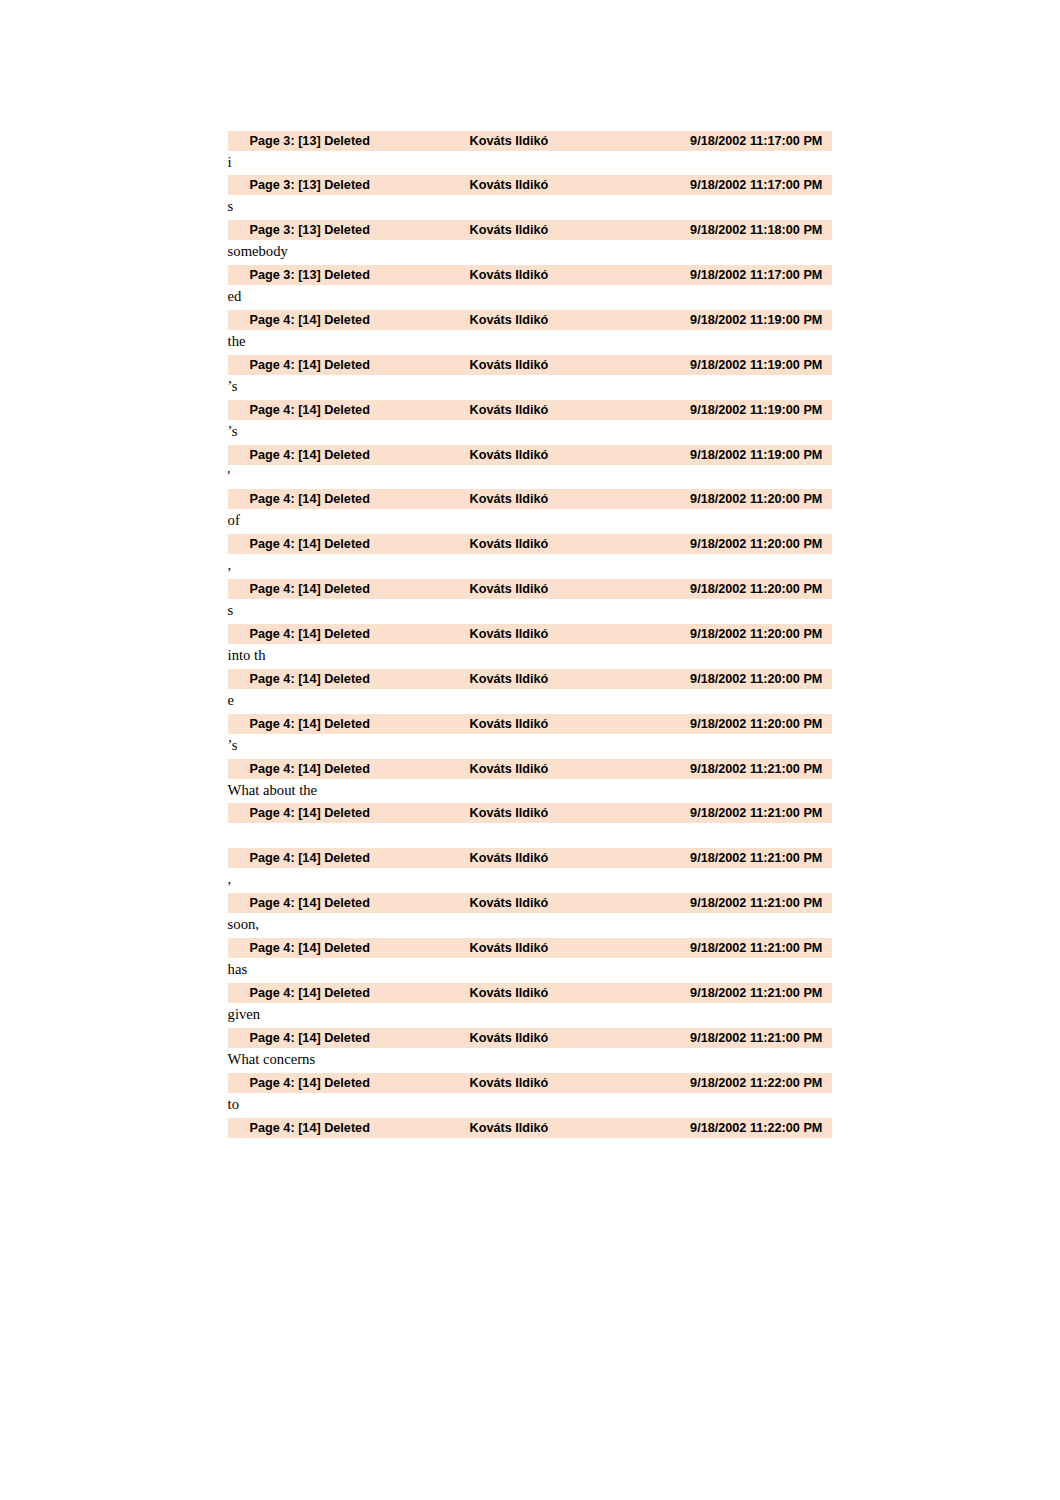| Page 3: [13] Deleted | Kováts Ildikó | 9/18/2002 11:17:00 PM |
| i |
| Page 3: [13] Deleted | Kováts Ildikó | 9/18/2002 11:17:00 PM |
| s |
| Page 3: [13] Deleted | Kováts Ildikó | 9/18/2002 11:18:00 PM |
| somebody |
| Page 3: [13] Deleted | Kováts Ildikó | 9/18/2002 11:17:00 PM |
| ed |
| Page 4: [14] Deleted | Kováts Ildikó | 9/18/2002 11:19:00 PM |
| the |
| Page 4: [14] Deleted | Kováts Ildikó | 9/18/2002 11:19:00 PM |
| ’s |
| Page 4: [14] Deleted | Kováts Ildikó | 9/18/2002 11:19:00 PM |
| ’s |
| Page 4: [14] Deleted | Kováts Ildikó | 9/18/2002 11:19:00 PM |
| ' |
| Page 4: [14] Deleted | Kováts Ildikó | 9/18/2002 11:20:00 PM |
| of |
| Page 4: [14] Deleted | Kováts Ildikó | 9/18/2002 11:20:00 PM |
| , |
| Page 4: [14] Deleted | Kováts Ildikó | 9/18/2002 11:20:00 PM |
| s |
| Page 4: [14] Deleted | Kováts Ildikó | 9/18/2002 11:20:00 PM |
| into th |
| Page 4: [14] Deleted | Kováts Ildikó | 9/18/2002 11:20:00 PM |
| e |
| Page 4: [14] Deleted | Kováts Ildikó | 9/18/2002 11:20:00 PM |
| ’s |
| Page 4: [14] Deleted | Kováts Ildikó | 9/18/2002 11:21:00 PM |
| What about the |
| Page 4: [14] Deleted | Kováts Ildikó | 9/18/2002 11:21:00 PM |
| Page 4: [14] Deleted | Kováts Ildikó | 9/18/2002 11:21:00 PM |
| , |
| Page 4: [14] Deleted | Kováts Ildikó | 9/18/2002 11:21:00 PM |
| soon, |
| Page 4: [14] Deleted | Kováts Ildikó | 9/18/2002 11:21:00 PM |
| has |
| Page 4: [14] Deleted | Kováts Ildikó | 9/18/2002 11:21:00 PM |
| given |
| Page 4: [14] Deleted | Kováts Ildikó | 9/18/2002 11:21:00 PM |
| What concerns |
| Page 4: [14] Deleted | Kováts Ildikó | 9/18/2002 11:22:00 PM |
| to |
| Page 4: [14] Deleted | Kováts Ildikó | 9/18/2002 11:22:00 PM |